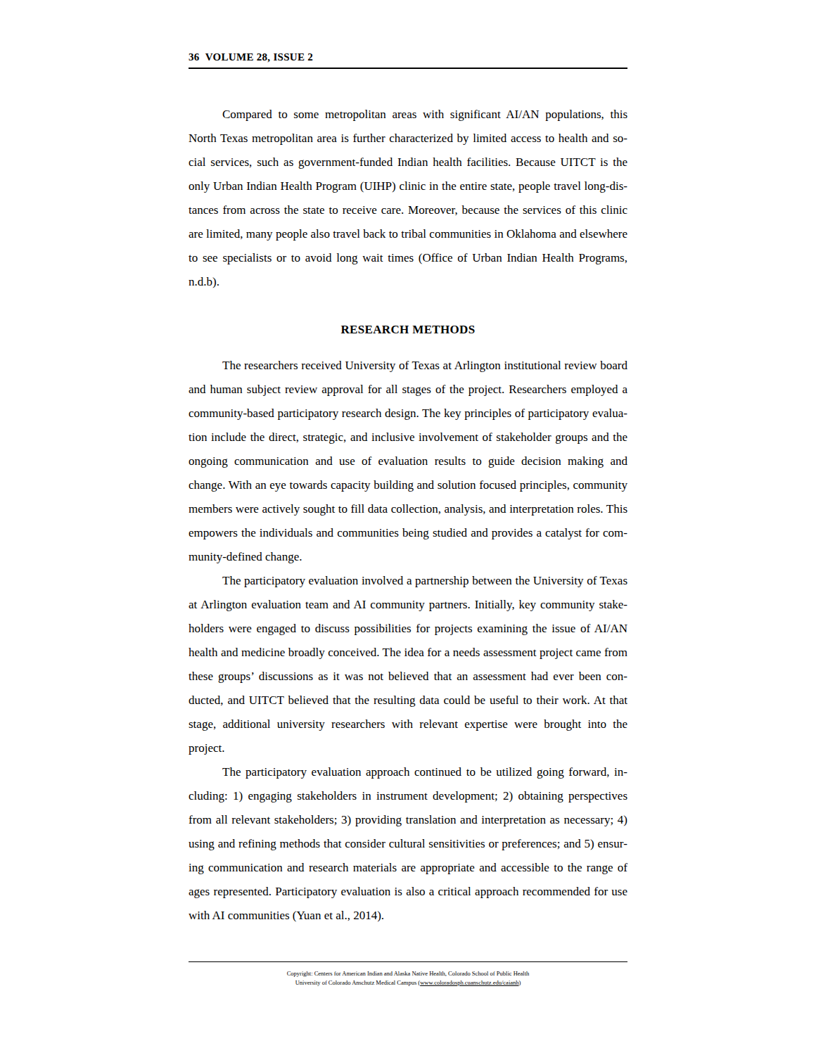36 VOLUME 28, ISSUE 2
Compared to some metropolitan areas with significant AI/AN populations, this North Texas metropolitan area is further characterized by limited access to health and social services, such as government-funded Indian health facilities. Because UITCT is the only Urban Indian Health Program (UIHP) clinic in the entire state, people travel long-distances from across the state to receive care. Moreover, because the services of this clinic are limited, many people also travel back to tribal communities in Oklahoma and elsewhere to see specialists or to avoid long wait times (Office of Urban Indian Health Programs, n.d.b).
Research Methods
The researchers received University of Texas at Arlington institutional review board and human subject review approval for all stages of the project. Researchers employed a community-based participatory research design. The key principles of participatory evaluation include the direct, strategic, and inclusive involvement of stakeholder groups and the ongoing communication and use of evaluation results to guide decision making and change. With an eye towards capacity building and solution focused principles, community members were actively sought to fill data collection, analysis, and interpretation roles. This empowers the individuals and communities being studied and provides a catalyst for community-defined change.
The participatory evaluation involved a partnership between the University of Texas at Arlington evaluation team and AI community partners. Initially, key community stakeholders were engaged to discuss possibilities for projects examining the issue of AI/AN health and medicine broadly conceived. The idea for a needs assessment project came from these groups’ discussions as it was not believed that an assessment had ever been conducted, and UITCT believed that the resulting data could be useful to their work. At that stage, additional university researchers with relevant expertise were brought into the project.
The participatory evaluation approach continued to be utilized going forward, including: 1) engaging stakeholders in instrument development; 2) obtaining perspectives from all relevant stakeholders; 3) providing translation and interpretation as necessary; 4) using and refining methods that consider cultural sensitivities or preferences; and 5) ensuring communication and research materials are appropriate and accessible to the range of ages represented. Participatory evaluation is also a critical approach recommended for use with AI communities (Yuan et al., 2014).
Copyright: Centers for American Indian and Alaska Native Health, Colorado School of Public Health
University of Colorado Anschutz Medical Campus (www.coloradosph.cuanschutz.edu/caianh)